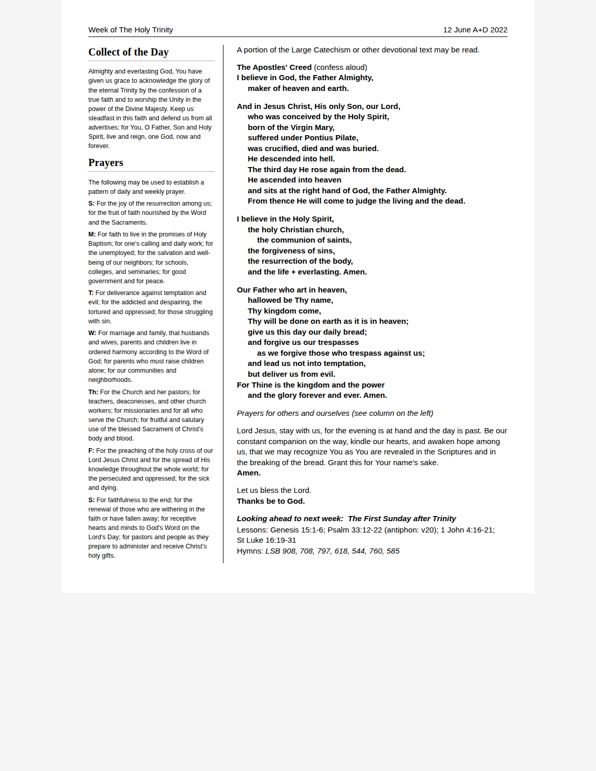Week of The Holy Trinity 12 June A+D 2022
Collect of the Day
Almighty and everlasting God, You have given us grace to acknowledge the glory of the eternal Trinity by the confession of a true faith and to worship the Unity in the power of the Divine Majesty. Keep us steadfast in this faith and defend us from all advertises; for You, O Father, Son and Holy Spirit, live and reign, one God, now and forever.
Prayers
The following may be used to establish a pattern of daily and weekly prayer.
S: For the joy of the resurrection among us; for the fruit of faith nourished by the Word and the Sacraments.
M: For faith to live in the promises of Holy Baptism; for one's calling and daily work; for the unemployed; for the salvation and well-being of our neighbors; for schools, colleges, and seminaries; for good government and for peace.
T: For deliverance against temptation and evil; for the addicted and despairing, the tortured and oppressed; for those struggling with sin.
W: For marriage and family, that husbands and wives, parents and children live in ordered harmony according to the Word of God; for parents who must raise children alone; for our communities and neighborhoods.
Th: For the Church and her pastors; for teachers, deaconesses, and other church workers; for missionaries and for all who serve the Church; for fruitful and salutary use of the blessed Sacrament of Christ's body and blood.
F: For the preaching of the holy cross of our Lord Jesus Christ and for the spread of His knowledge throughout the whole world; for the persecuted and oppressed; for the sick and dying.
S: For faithfulness to the end; for the renewal of those who are withering in the faith or have fallen away; for receptive hearts and minds to God's Word on the Lord's Day; for pastors and people as they prepare to administer and receive Christ's holy gifts.
A portion of the Large Catechism or other devotional text may be read.
The Apostles' Creed (confess aloud)
I believe in God, the Father Almighty,
maker of heaven and earth.
And in Jesus Christ, His only Son, our Lord,
who was conceived by the Holy Spirit,
born of the Virgin Mary,
suffered under Pontius Pilate,
was crucified, died and was buried.
He descended into hell.
The third day He rose again from the dead.
He ascended into heaven
and sits at the right hand of God, the Father Almighty.
From thence He will come to judge the living and the dead.
I believe in the Holy Spirit,
the holy Christian church,
the communion of saints,
the forgiveness of sins,
the resurrection of the body,
and the life + everlasting. Amen.
Our Father who art in heaven,
hallowed be Thy name,
Thy kingdom come,
Thy will be done on earth as it is in heaven;
give us this day our daily bread;
and forgive us our trespasses
as we forgive those who trespass against us;
and lead us not into temptation,
but deliver us from evil.
For Thine is the kingdom and the power
and the glory forever and ever. Amen.
Prayers for others and ourselves (see column on the left)
Lord Jesus, stay with us, for the evening is at hand and the day is past. Be our constant companion on the way, kindle our hearts, and awaken hope among us, that we may recognize You as You are revealed in the Scriptures and in the breaking of the bread. Grant this for Your name's sake.
Amen.
Let us bless the Lord.
Thanks be to God.
Looking ahead to next week: The First Sunday after Trinity
Lessons: Genesis 15:1-6; Psalm 33:12-22 (antiphon: v20); 1 John 4:16-21;
St Luke 16:19-31
Hymns: LSB 908, 708, 797, 618, 544, 760, 585